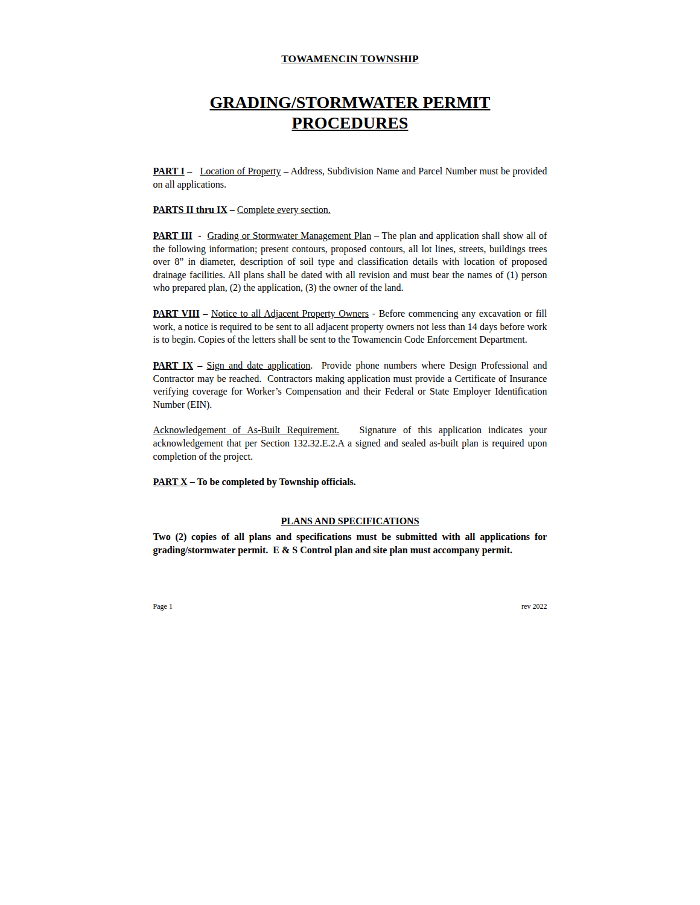TOWAMENCIN TOWNSHIP
GRADING/STORMWATER PERMIT PROCEDURES
PART I – Location of Property – Address, Subdivision Name and Parcel Number must be provided on all applications.
PARTS II thru IX – Complete every section.
PART III - Grading or Stormwater Management Plan – The plan and application shall show all of the following information; present contours, proposed contours, all lot lines, streets, buildings trees over 8” in diameter, description of soil type and classification details with location of proposed drainage facilities. All plans shall be dated with all revision and must bear the names of (1) person who prepared plan, (2) the application, (3) the owner of the land.
PART VIII – Notice to all Adjacent Property Owners - Before commencing any excavation or fill work, a notice is required to be sent to all adjacent property owners not less than 14 days before work is to begin. Copies of the letters shall be sent to the Towamencin Code Enforcement Department.
PART IX – Sign and date application. Provide phone numbers where Design Professional and Contractor may be reached. Contractors making application must provide a Certificate of Insurance verifying coverage for Worker’s Compensation and their Federal or State Employer Identification Number (EIN).
Acknowledgement of As-Built Requirement. Signature of this application indicates your acknowledgement that per Section 132.32.E.2.A a signed and sealed as-built plan is required upon completion of the project.
PART X – To be completed by Township officials.
PLANS AND SPECIFICATIONS
Two (2) copies of all plans and specifications must be submitted with all applications for grading/stormwater permit. E & S Control plan and site plan must accompany permit.
Page 1 rev 2022